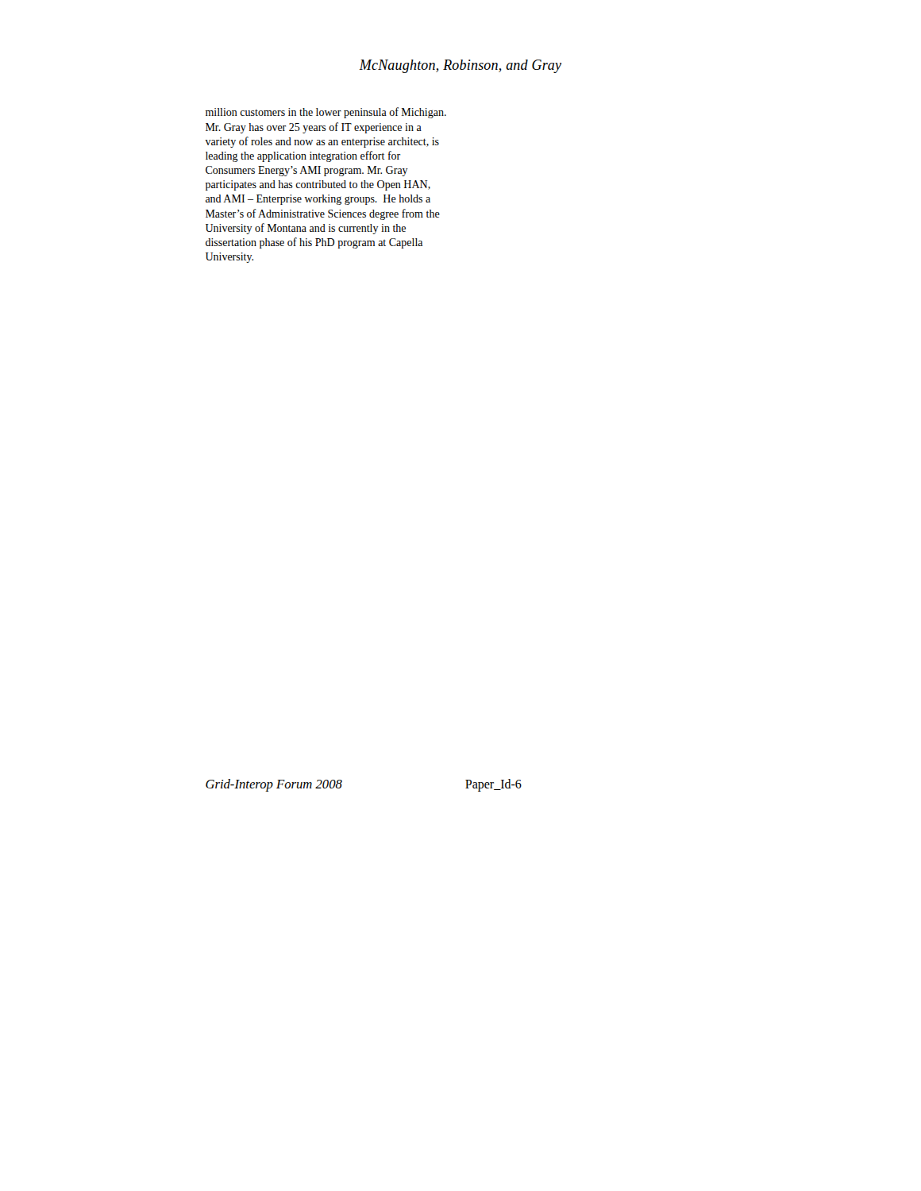McNaughton, Robinson, and Gray
million customers in the lower peninsula of Michigan. Mr. Gray has over 25 years of IT experience in a variety of roles and now as an enterprise architect, is leading the application integration effort for Consumers Energy’s AMI program. Mr. Gray participates and has contributed to the Open HAN, and AMI – Enterprise working groups. He holds a Master’s of Administrative Sciences degree from the University of Montana and is currently in the dissertation phase of his PhD program at Capella University.
Grid-Interop Forum 2008
Paper_Id-6